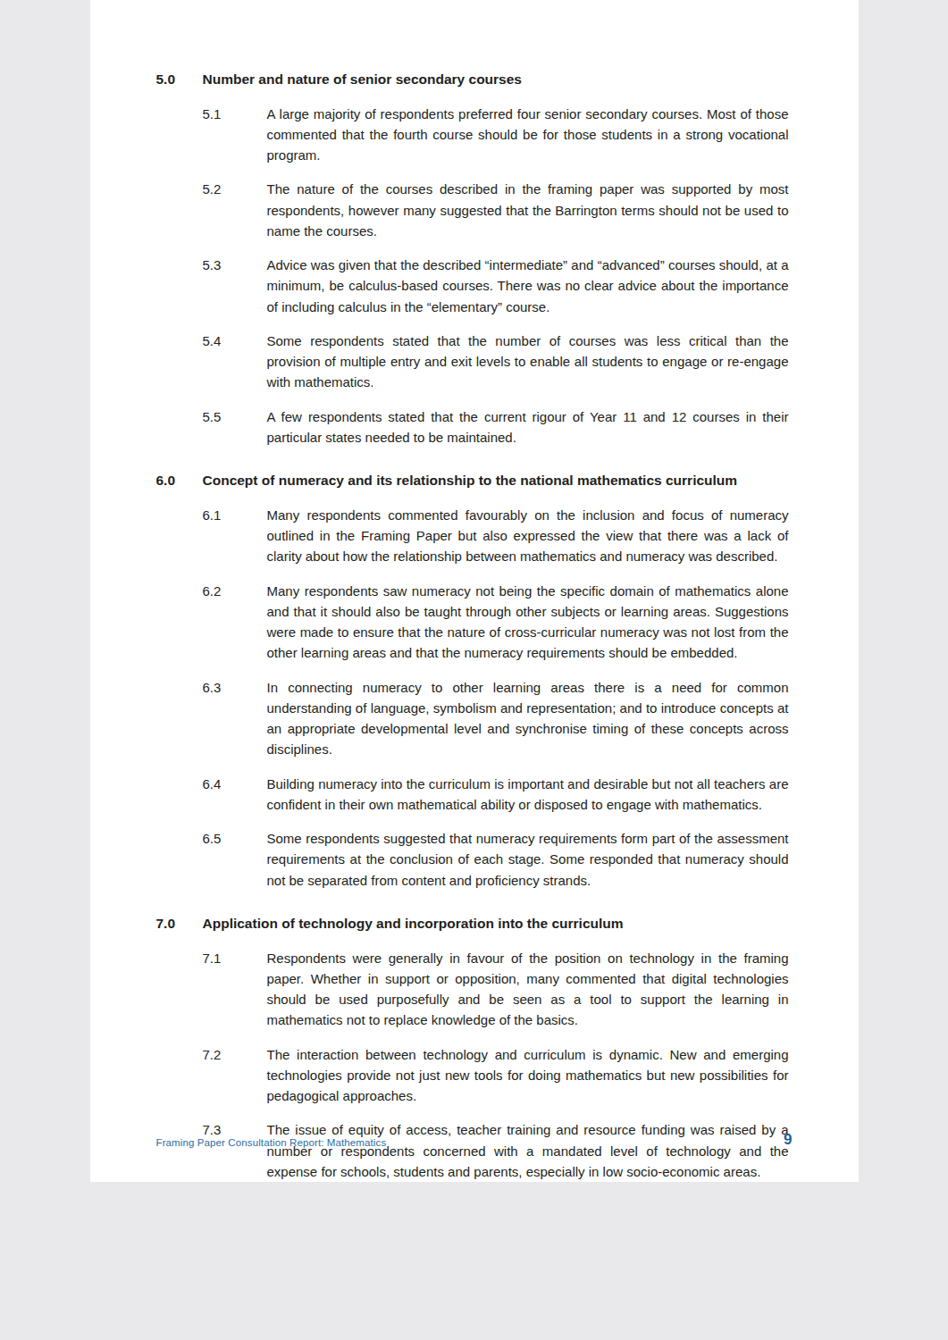5.0 Number and nature of senior secondary courses
5.1 A large majority of respondents preferred four senior secondary courses. Most of those commented that the fourth course should be for those students in a strong vocational program.
5.2 The nature of the courses described in the framing paper was supported by most respondents, however many suggested that the Barrington terms should not be used to name the courses.
5.3 Advice was given that the described “intermediate” and “advanced” courses should, at a minimum, be calculus-based courses. There was no clear advice about the importance of including calculus in the “elementary” course.
5.4 Some respondents stated that the number of courses was less critical than the provision of multiple entry and exit levels to enable all students to engage or re-engage with mathematics.
5.5 A few respondents stated that the current rigour of Year 11 and 12 courses in their particular states needed to be maintained.
6.0 Concept of numeracy and its relationship to the national mathematics curriculum
6.1 Many respondents commented favourably on the inclusion and focus of numeracy outlined in the Framing Paper but also expressed the view that there was a lack of clarity about how the relationship between mathematics and numeracy was described.
6.2 Many respondents saw numeracy not being the specific domain of mathematics alone and that it should also be taught through other subjects or learning areas. Suggestions were made to ensure that the nature of cross-curricular numeracy was not lost from the other learning areas and that the numeracy requirements should be embedded.
6.3 In connecting numeracy to other learning areas there is a need for common understanding of language, symbolism and representation; and to introduce concepts at an appropriate developmental level and synchronise timing of these concepts across disciplines.
6.4 Building numeracy into the curriculum is important and desirable but not all teachers are confident in their own mathematical ability or disposed to engage with mathematics.
6.5 Some respondents suggested that numeracy requirements form part of the assessment requirements at the conclusion of each stage. Some responded that numeracy should not be separated from content and proficiency strands.
7.0 Application of technology and incorporation into the curriculum
7.1 Respondents were generally in favour of the position on technology in the framing paper. Whether in support or opposition, many commented that digital technologies should be used purposefully and be seen as a tool to support the learning in mathematics not to replace knowledge of the basics.
7.2 The interaction between technology and curriculum is dynamic. New and emerging technologies provide not just new tools for doing mathematics but new possibilities for pedagogical approaches.
7.3 The issue of equity of access, teacher training and resource funding was raised by a number or respondents concerned with a mandated level of technology and the expense for schools, students and parents, especially in low socio-economic areas.
Framing Paper Consultation Report: Mathematics 9